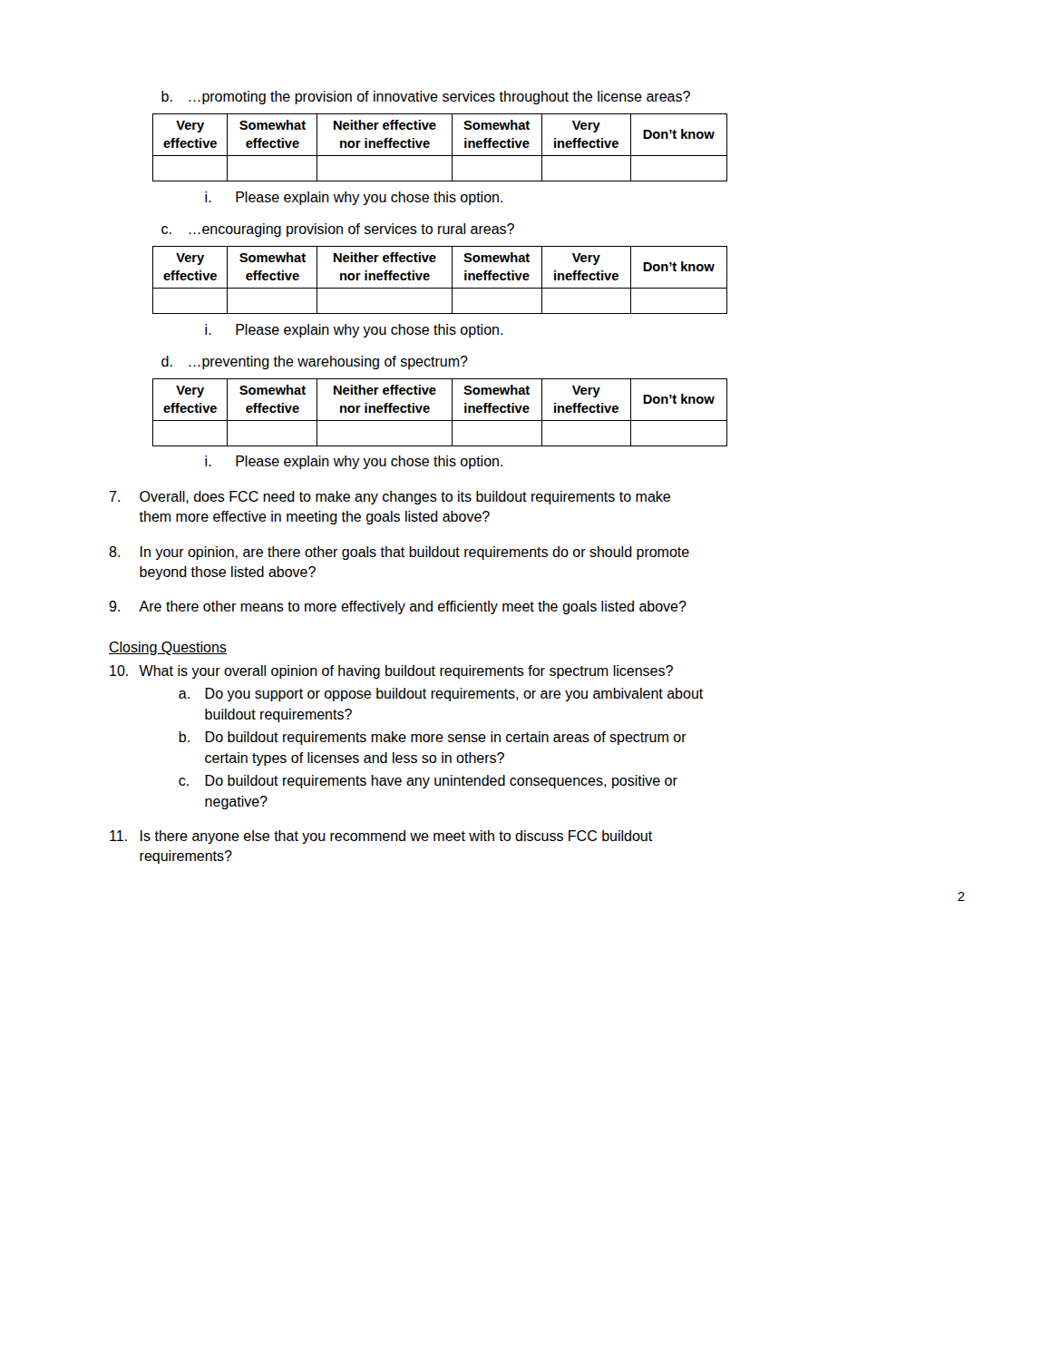b.…promoting the provision of innovative services throughout the license areas?
| Very effective | Somewhat effective | Neither effective nor ineffective | Somewhat ineffective | Very ineffective | Don’t know |
| --- | --- | --- | --- | --- | --- |
i. Please explain why you chose this option.
c.…encouraging provision of services to rural areas?
| Very effective | Somewhat effective | Neither effective nor ineffective | Somewhat ineffective | Very ineffective | Don’t know |
| --- | --- | --- | --- | --- | --- |
i. Please explain why you chose this option.
d.…preventing the warehousing of spectrum?
| Very effective | Somewhat effective | Neither effective nor ineffective | Somewhat ineffective | Very ineffective | Don’t know |
| --- | --- | --- | --- | --- | --- |
i. Please explain why you chose this option.
7. Overall, does FCC need to make any changes to its buildout requirements to make them more effective in meeting the goals listed above?
8. In your opinion, are there other goals that buildout requirements do or should promote beyond those listed above?
9. Are there other means to more effectively and efficiently meet the goals listed above?
Closing Questions
10. What is your overall opinion of having buildout requirements for spectrum licenses?
a. Do you support or oppose buildout requirements, or are you ambivalent about buildout requirements?
b. Do buildout requirements make more sense in certain areas of spectrum or certain types of licenses and less so in others?
c. Do buildout requirements have any unintended consequences, positive or negative?
11. Is there anyone else that you recommend we meet with to discuss FCC buildout requirements?
2